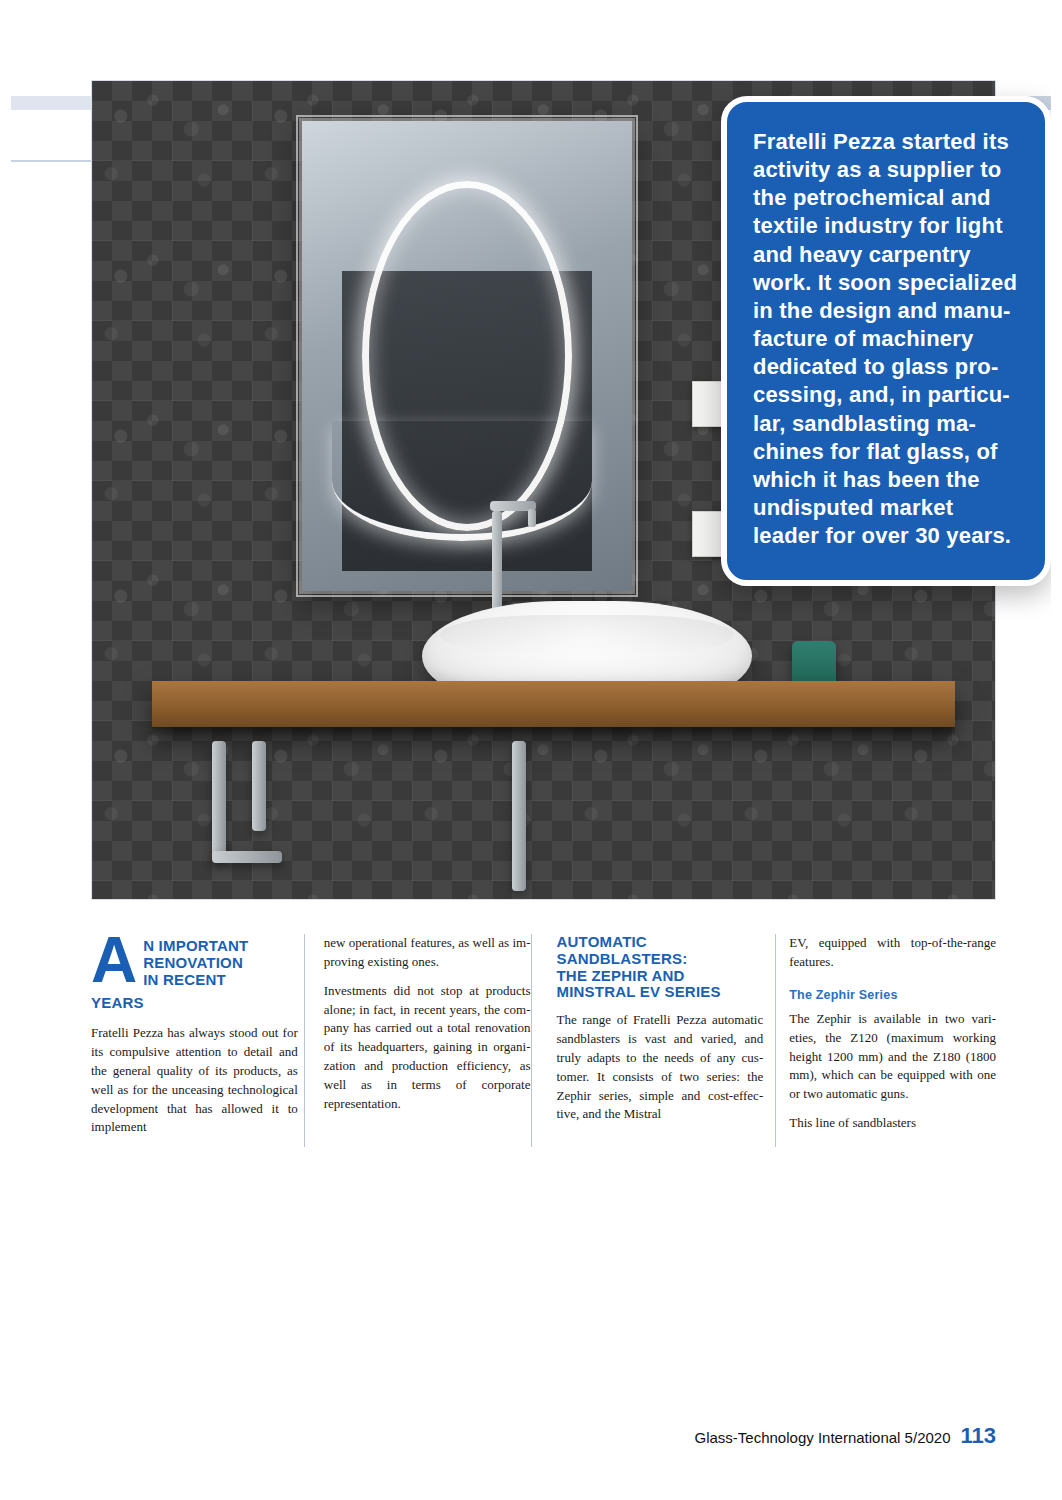Fratelli Pezza started its activity as a supplier to the petrochemical and textile industry for light and heavy carpentry work. It soon specialized in the design and manufacture of machinery dedicated to glass processing, and, in particular, sandblasting machines for flat glass, of which it has been the undisputed market leader for over 30 years.
A
N IMPORTANT RENOVATION IN RECENT
YEARS
Fratelli Pezza has always stood out for its compulsive attention to detail and the general quality of its products, as well as for the unceasing technological development that has allowed it to implement
new operational features, as well as improving existing ones.
Investments did not stop at products alone; in fact, in recent years, the company has carried out a total renovation of its headquarters, gaining in organization and production efficiency, as well as in terms of corporate representation.
AUTOMATIC
SANDBLASTERS:
THE ZEPHIR AND
MINSTRAL EV SERIES
The range of Fratelli Pezza automatic sandblasters is vast and varied, and truly adapts to the needs of any customer. It consists of two series: the Zephir series, simple and cost-effective, and the Mistral
EV, equipped with top-of-the-range features.
The Zephir Series
The Zephir is available in two varieties, the Z120 (maximum working height 1200 mm) and the Z180 (1800 mm), which can be equipped with one or two automatic guns.
This line of sandblasters
Glass-Technology International 5/2020 113